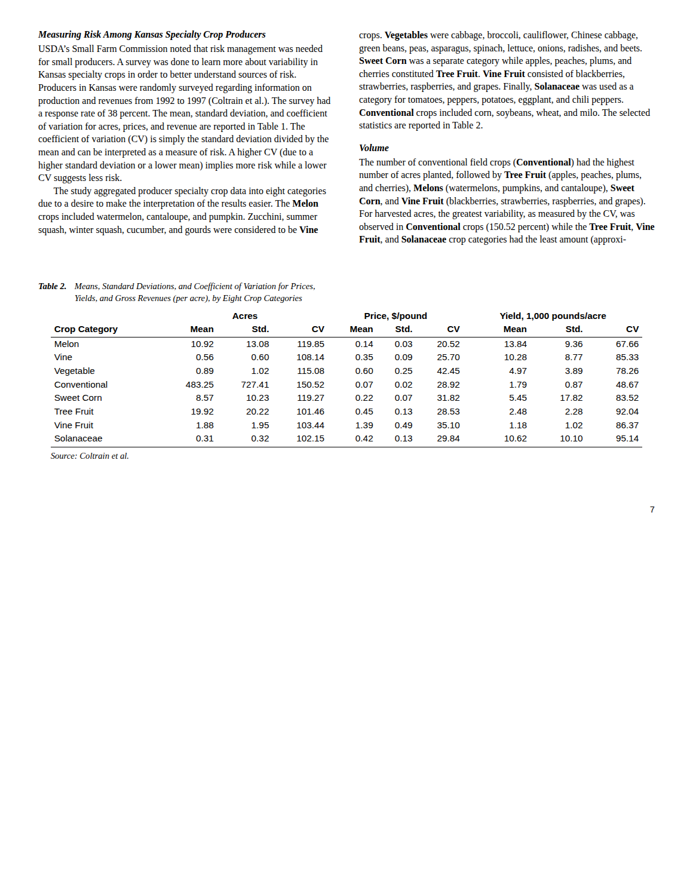Measuring Risk Among Kansas Specialty Crop Producers
USDA’s Small Farm Commission noted that risk management was needed for small producers. A survey was done to learn more about variability in Kansas specialty crops in order to better understand sources of risk. Producers in Kansas were randomly surveyed regarding information on production and revenues from 1992 to 1997 (Coltrain et al.). The survey had a response rate of 38 percent. The mean, standard deviation, and coefficient of variation for acres, prices, and revenue are reported in Table 1. The coefficient of variation (CV) is simply the standard deviation divided by the mean and can be interpreted as a measure of risk. A higher CV (due to a higher standard deviation or a lower mean) implies more risk while a lower CV suggests less risk.
The study aggregated producer specialty crop data into eight categories due to a desire to make the interpretation of the results easier. The Melon crops included watermelon, cantaloupe, and pumpkin. Zucchini, summer squash, winter squash, cucumber, and gourds were considered to be Vine crops. Vegetables were cabbage, broccoli, cauliflower, Chinese cabbage, green beans, peas, asparagus, spinach, lettuce, onions, radishes, and beets. Sweet Corn was a separate category while apples, peaches, plums, and cherries constituted Tree Fruit. Vine Fruit consisted of blackberries, strawberries, raspberries, and grapes. Finally, Solanaceae was used as a category for tomatoes, peppers, potatoes, eggplant, and chili peppers. Conventional crops included corn, soybeans, wheat, and milo. The selected statistics are reported in Table 2.
Volume
The number of conventional field crops (Conventional) had the highest number of acres planted, followed by Tree Fruit (apples, peaches, plums, and cherries), Melons (watermelons, pumpkins, and cantaloupe), Sweet Corn, and Vine Fruit (blackberries, strawberries, raspberries, and grapes). For harvested acres, the greatest variability, as measured by the CV, was observed in Conventional crops (150.52 percent) while the Tree Fruit, Vine Fruit, and Solanaceae crop categories had the least amount (approxi-
Table 2. Means, Standard Deviations, and Coefficient of Variation for Prices,
Yields, and Gross Revenues (per acre), by Eight Crop Categories
| | Acres | Price, $/pound | Yield, 1,000 pounds/acre |
| --- | --- | --- | --- |
| Crop Category | Mean | Std. | CV | Mean | Std. | CV | Mean | Std. | CV |
| Melon | 10.92 | 13.08 | 119.85 | 0.14 | 0.03 | 20.52 | 13.84 | 9.36 | 67.66 |
| Vine | 0.56 | 0.60 | 108.14 | 0.35 | 0.09 | 25.70 | 10.28 | 8.77 | 85.33 |
| Vegetable | 0.89 | 1.02 | 115.08 | 0.60 | 0.25 | 42.45 | 4.97 | 3.89 | 78.26 |
| Conventional | 483.25 | 727.41 | 150.52 | 0.07 | 0.02 | 28.92 | 1.79 | 0.87 | 48.67 |
| Sweet Corn | 8.57 | 10.23 | 119.27 | 0.22 | 0.07 | 31.82 | 5.45 | 17.82 | 83.52 |
| Tree Fruit | 19.92 | 20.22 | 101.46 | 0.45 | 0.13 | 28.53 | 2.48 | 2.28 | 92.04 |
| Vine Fruit | 1.88 | 1.95 | 103.44 | 1.39 | 0.49 | 35.10 | 1.18 | 1.02 | 86.37 |
| Solanaceae | 0.31 | 0.32 | 102.15 | 0.42 | 0.13 | 29.84 | 10.62 | 10.10 | 95.14 |
Source: Coltrain et al.
7